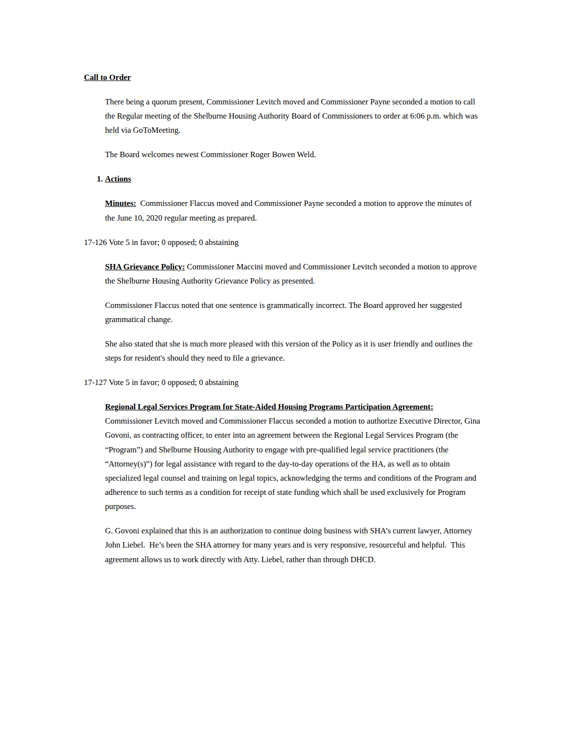Call to Order
There being a quorum present, Commissioner Levitch moved and Commissioner Payne seconded a motion to call the Regular meeting of the Shelburne Housing Authority Board of Commissioners to order at 6:06 p.m. which was held via GoToMeeting.
The Board welcomes newest Commissioner Roger Bowen Weld.
Actions
Minutes: Commissioner Flaccus moved and Commissioner Payne seconded a motion to approve the minutes of the June 10, 2020 regular meeting as prepared.
17-126 Vote 5 in favor; 0 opposed; 0 abstaining
SHA Grievance Policy: Commissioner Maccini moved and Commissioner Levitch seconded a motion to approve the Shelburne Housing Authority Grievance Policy as presented.
Commissioner Flaccus noted that one sentence is grammatically incorrect. The Board approved her suggested grammatical change.
She also stated that she is much more pleased with this version of the Policy as it is user friendly and outlines the steps for resident's should they need to file a grievance.
17-127 Vote 5 in favor; 0 opposed; 0 abstaining
Regional Legal Services Program for State-Aided Housing Programs Participation Agreement: Commissioner Levitch moved and Commissioner Flaccus seconded a motion to authorize Executive Director, Gina Govoni, as contracting officer, to enter into an agreement between the Regional Legal Services Program (the “Program”) and Shelburne Housing Authority to engage with pre-qualified legal service practitioners (the “Attorney(s)”) for legal assistance with regard to the day-to-day operations of the HA, as well as to obtain specialized legal counsel and training on legal topics, acknowledging the terms and conditions of the Program and adherence to such terms as a condition for receipt of state funding which shall be used exclusively for Program purposes.
G. Govoni explained that this is an authorization to continue doing business with SHA’s current lawyer, Attorney John Liebel. He’s been the SHA attorney for many years and is very responsive, resourceful and helpful. This agreement allows us to work directly with Atty. Liebel, rather than through DHCD.